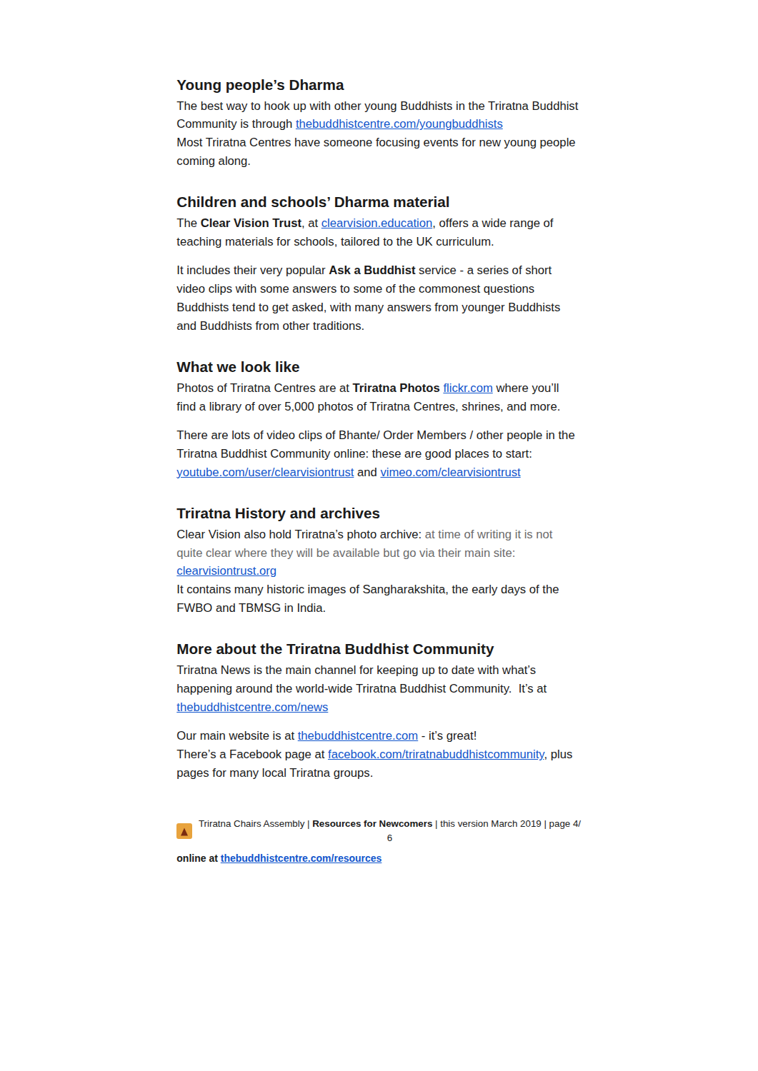Young people’s Dharma
The best way to hook up with other young Buddhists in the Triratna Buddhist Community is through thebuddhistcentre.com/youngbuddhists
Most Triratna Centres have someone focusing events for new young people coming along.
Children and schools’ Dharma material
The Clear Vision Trust, at clearvision.education, offers a wide range of teaching materials for schools, tailored to the UK curriculum.
It includes their very popular Ask a Buddhist service - a series of short video clips with some answers to some of the commonest questions Buddhists tend to get asked, with many answers from younger Buddhists and Buddhists from other traditions.
What we look like
Photos of Triratna Centres are at Triratna Photos flickr.com where you’ll find a library of over 5,000 photos of Triratna Centres, shrines, and more.
There are lots of video clips of Bhante/ Order Members / other people in the Triratna Buddhist Community online: these are good places to start:
youtube.com/user/clearvisiontrust and vimeo.com/clearvisiontrust
Triratna History and archives
Clear Vision also hold Triratna’s photo archive: at time of writing it is not quite clear where they will be available but go via their main site: clearvisiontrust.org
It contains many historic images of Sangharakshita, the early days of the FWBO and TBMSG in India.
More about the Triratna Buddhist Community
Triratna News is the main channel for keeping up to date with what’s happening around the world-wide Triratna Buddhist Community. It’s at thebuddhistcentre.com/news
Our main website is at thebuddhistcentre.com - it’s great!
There’s a Facebook page at facebook.com/triratnabuddhistcommunity, plus pages for many local Triratna groups.
Triratna Chairs Assembly | Resources for Newcomers | this version March 2019 | page 4/ 6
online at thebuddhistcentre.com/resources